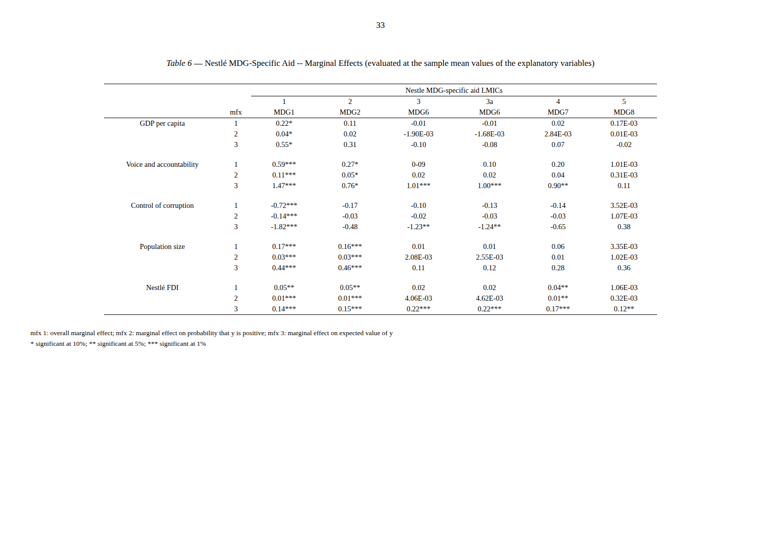33
Table 6 — Nestlé MDG-Specific Aid -- Marginal Effects (evaluated at the sample mean values of the explanatory variables)
| | | Nestle MDG-specific aid LMICs |
| | | 1 | 2 | 3 | 3a | 4 | 5 |
| | mfx | MDG1 | MDG2 | MDG6 | MDG6 | MDG7 | MDG8 |
| GDP per capita | 1 | 0.22* | 0.11 | -0.01 | -0.01 | 0.02 | 0.17E-03 |
| | 2 | 0.04* | 0.02 | -1.90E-03 | -1.68E-03 | 2.84E-03 | 0.01E-03 |
| | 3 | 0.55* | 0.31 | -0.10 | -0.08 | 0.07 | -0.02 |
| Voice and accountability | 1 | 0.59*** | 0.27* | 0-09 | 0.10 | 0.20 | 1.01E-03 |
| | 2 | 0.11*** | 0.05* | 0.02 | 0.02 | 0.04 | 0.31E-03 |
| | 3 | 1.47*** | 0.76* | 1.01*** | 1.00*** | 0.90** | 0.11 |
| Control of corruption | 1 | -0.72*** | -0.17 | -0.10 | -0.13 | -0.14 | 3.52E-03 |
| | 2 | -0.14*** | -0.03 | -0.02 | -0.03 | -0.03 | 1.07E-03 |
| | 3 | -1.82*** | -0.48 | -1.23** | -1.24** | -0.65 | 0.38 |
| Population size | 1 | 0.17*** | 0.16*** | 0.01 | 0.01 | 0.06 | 3.35E-03 |
| | 2 | 0.03*** | 0.03*** | 2.08E-03 | 2.55E-03 | 0.01 | 1.02E-03 |
| | 3 | 0.44*** | 0.46*** | 0.11 | 0.12 | 0.28 | 0.36 |
| Nestlé FDI | 1 | 0.05** | 0.05** | 0.02 | 0.02 | 0.04** | 1.06E-03 |
| | 2 | 0.01*** | 0.01*** | 4.06E-03 | 4.62E-03 | 0.01** | 0.32E-03 |
| | 3 | 0.14*** | 0.15*** | 0.22*** | 0.22*** | 0.17*** | 0.12** |
mfx 1: overall marginal effect; mfx 2: marginal effect on probability that y is positive; mfx 3: marginal effect on expected value of y
* significant at 10%; ** significant at 5%; *** significant at 1%